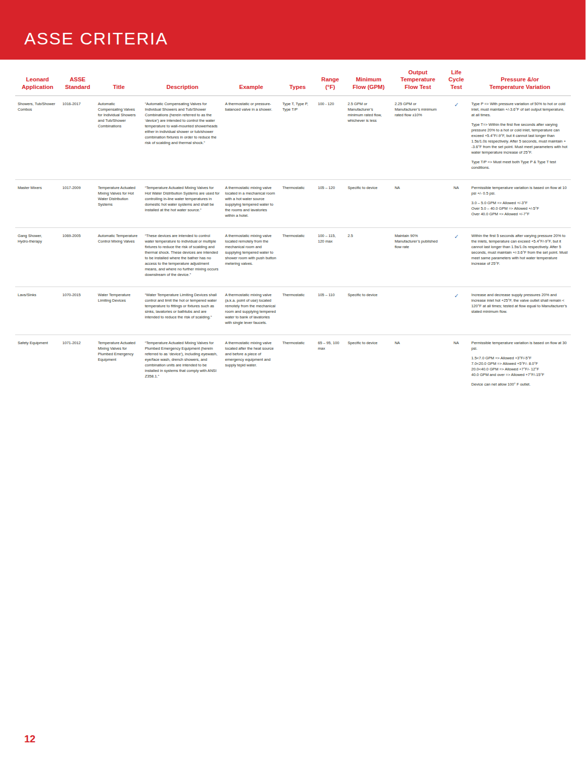ASSE CRITERIA
| Leonard Application | ASSE Standard | Title | Description | Example | Types | Range (°F) | Minimum Flow (GPM) | Output Temperature Flow Test | Life Cycle Test | Pressure &/or Temperature Variation |
| --- | --- | --- | --- | --- | --- | --- | --- | --- | --- | --- |
| Showers, Tub/Shower Combos | 1016-2017 | Automatic Compensating Valves for Individual Showers and Tub/Shower Combinations | “Automatic Compensating Valves for Individual Showers and Tub/Shower Combinations (herein referred to as the ‘device’) are intended to control the water temperature to wall-mounted showerheads either in individual shower or tub/shower combination fixtures in order to reduce the risk of scalding and thermal shock.” | A thermostatic or pressure-balanced valve in a shower. | Type T, Type P, Type T/P | 100 - 120 | 2.5 GPM or Manufacturer’s minimum rated flow, whichever is less | 2.25 GPM or Manufacturer’s minimum rated flow ±10% | ✓ | Type P => With pressure variation of 50% to hot or cold inlet, must maintain +/-3.6°F of set output temperature, at all times. Type T=> Within the first five seconds after varying pressure 20% to a hot or cold inlet, temperature can exceed +5.4°F/-9°F, but it cannot last longer than 1.5s/1.0s respectively. After 5 seconds, must maintain + -3.6°F from the set point. Must meet parameters with hot water temperature increase of 25°F. Type T/P => Must meet both Type P & Type T test conditions. |
| Master Mixers | 1017-2009 | Temperature Actuated Mixing Valves for Hot Water Distribution Systems | “Temperature Actuated Mixing Valves for Hot Water Distribution Systems are used for controlling in-line water temperatures in domestic hot water systems and shall be installed at the hot water source.” | A thermostatic mixing valve located in a mechanical room with a hot water source supplying tempered water to the rooms and lavatories within a hotel. | Thermostatic | 105 – 120 | Specific to device | NA | NA | Permissible temperature variation is based on flow at 10 psi +/- 0.5 psi. 3.0 – 5.0 GPM => Allowed +/-3°F Over 5.0 – 40.0 GPM => Allowed +/-5°F Over 40.0 GPM => Allowed +/-7°F |
| Gang Shower, Hydro-therapy | 1069-2005 | Automatic Temperature Control Mixing Valves | “These devices are intended to control water temperature to individual or multiple fixtures to reduce the risk of scalding and thermal shock. These devices are intended to be installed where the bather has no access to the temperature adjustment means, and where no further mixing occurs downstream of the device.” | A thermostatic mixing valve located remotely from the mechanical room and supplying tempered water to shower room with push button metering valves. | Thermostatic | 100 – 115, 120 max | 2.5 | Maintain 90% Manufacturer’s published flow rate | ✓ | Within the first 5 seconds after varying pressure 20% to the inlets, temperature can exceed +5.4°F/-9°F, but it cannot last longer than 1.5s/1.0s respectively. After 5 seconds, must maintain +/-3.6°F from the set point. Must meet same parameters with hot water temperature increase of 25°F. |
| Lavs/Sinks | 1070-2015 | Water Temperature Limiting Devices | “Water Temperature Limiting Devices shall control and limit the hot or tempered water temperature to fittings or fixtures such as sinks, lavatories or bathtubs and are intended to reduce the risk of scalding.” | A thermostatic mixing valve (a.k.a. point of use) located remotely from the mechanical room and supplying tempered water to bank of lavatories with single lever faucets. | Thermostatic | 105 – 110 | Specific to device | | ✓ | Increase and decrease supply pressures 20% and increase inlet hot +25°F, the valve outlet shall remain < 120°F at all times; tested at flow equal to Manufacturer’s stated minimum flow. |
| Safety Equipment | 1071-2012 | Temperature Actuated Mixing Valves for Plumbed Emergency Equipment | “Temperature Actuated Mixing Valves for Plumbed Emergency Equipment (herein referred to as ‘device’), including eyewash, eye/face wash, drench showers, and combination units are intended to be installed in systems that comply with ANSI Z358.1.” | A thermostatic mixing valve located after the heat source and before a piece of emergency equipment and supply tepid water. | Thermostatic | 65 – 95, 100 max | Specific to device | NA | NA | Permissible temperature variation is based on flow at 30 psi. 1.5<7.0 GPM => Allowed +3°F/-5°F 7.0<20.0 GPM => Allowed +5°F/- 8.0°F 20.0<40.0 GPM => Allowed +7°F/- 12°F 40.0 GPM and over => Allowed +7°F/-15°F Device can net allow 100° F outlet. |
12